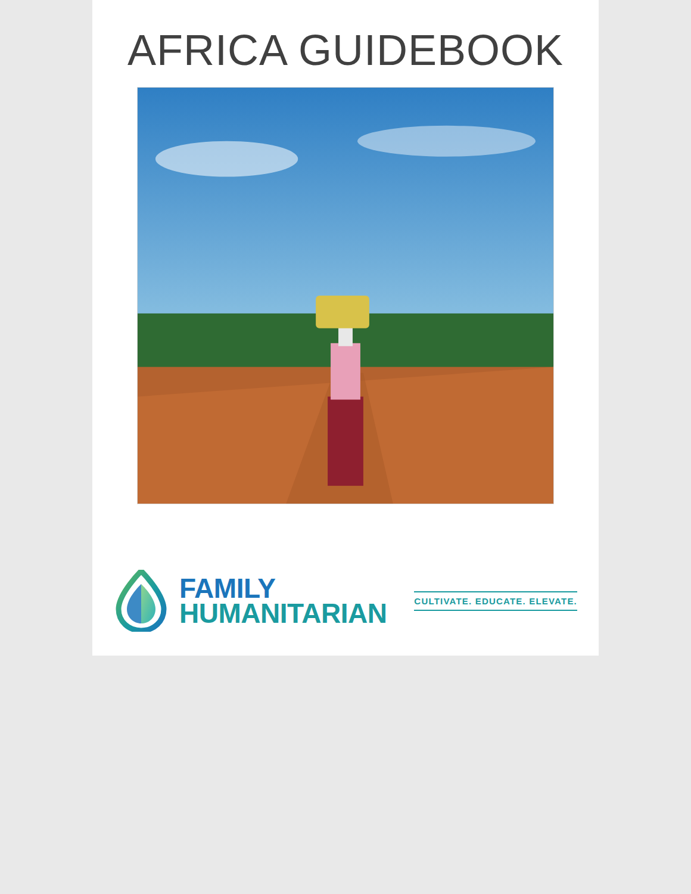AFRICA GUIDEBOOK
FAMILY HUMANITARIAN
CULTIVATE. EDUCATE. ELEVATE.